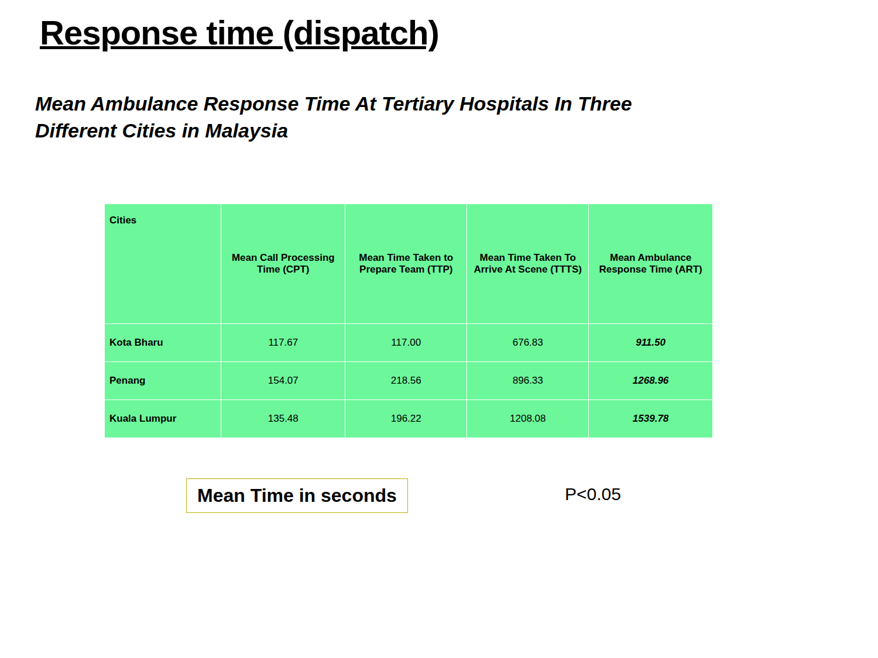Response time (dispatch)
Mean Ambulance Response Time At Tertiary Hospitals In Three Different Cities in Malaysia
| Cities | Mean Call Processing Time (CPT) | Mean Time Taken to Prepare Team (TTP) | Mean Time Taken To Arrive At Scene (TTTS) | Mean Ambulance Response Time (ART) |
| --- | --- | --- | --- | --- |
| Kota Bharu | 117.67 | 117.00 | 676.83 | 911.50 |
| Penang | 154.07 | 218.56 | 896.33 | 1268.96 |
| Kuala Lumpur | 135.48 | 196.22 | 1208.08 | 1539.78 |
Mean Time in seconds
P<0.05